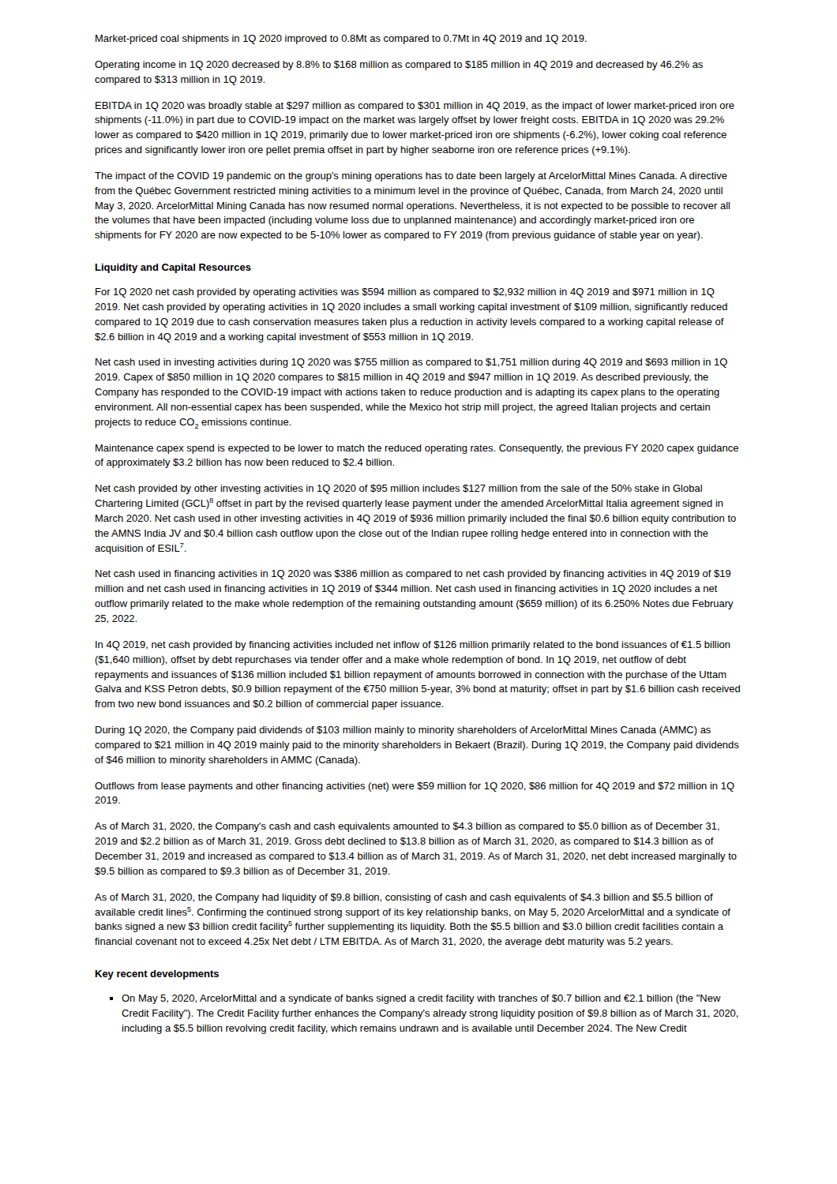Market-priced coal shipments in 1Q 2020 improved to 0.8Mt as compared to 0.7Mt in 4Q 2019 and 1Q 2019.
Operating income in 1Q 2020 decreased by 8.8% to $168 million as compared to $185 million in 4Q 2019 and decreased by 46.2% as compared to $313 million in 1Q 2019.
EBITDA in 1Q 2020 was broadly stable at $297 million as compared to $301 million in 4Q 2019, as the impact of lower market-priced iron ore shipments (-11.0%) in part due to COVID-19 impact on the market was largely offset by lower freight costs. EBITDA in 1Q 2020 was 29.2% lower as compared to $420 million in 1Q 2019, primarily due to lower market-priced iron ore shipments (-6.2%), lower coking coal reference prices and significantly lower iron ore pellet premia offset in part by higher seaborne iron ore reference prices (+9.1%).
The impact of the COVID 19 pandemic on the group's mining operations has to date been largely at ArcelorMittal Mines Canada. A directive from the Québec Government restricted mining activities to a minimum level in the province of Québec, Canada, from March 24, 2020 until May 3, 2020. ArcelorMittal Mining Canada has now resumed normal operations. Nevertheless, it is not expected to be possible to recover all the volumes that have been impacted (including volume loss due to unplanned maintenance) and accordingly market-priced iron ore shipments for FY 2020 are now expected to be 5-10% lower as compared to FY 2019 (from previous guidance of stable year on year).
Liquidity and Capital Resources
For 1Q 2020 net cash provided by operating activities was $594 million as compared to $2,932 million in 4Q 2019 and $971 million in 1Q 2019. Net cash provided by operating activities in 1Q 2020 includes a small working capital investment of $109 million, significantly reduced compared to 1Q 2019 due to cash conservation measures taken plus a reduction in activity levels compared to a working capital release of $2.6 billion in 4Q 2019 and a working capital investment of $553 million in 1Q 2019.
Net cash used in investing activities during 1Q 2020 was $755 million as compared to $1,751 million during 4Q 2019 and $693 million in 1Q 2019. Capex of $850 million in 1Q 2020 compares to $815 million in 4Q 2019 and $947 million in 1Q 2019. As described previously, the Company has responded to the COVID-19 impact with actions taken to reduce production and is adapting its capex plans to the operating environment. All non-essential capex has been suspended, while the Mexico hot strip mill project, the agreed Italian projects and certain projects to reduce CO2 emissions continue.
Maintenance capex spend is expected to be lower to match the reduced operating rates. Consequently, the previous FY 2020 capex guidance of approximately $3.2 billion has now been reduced to $2.4 billion.
Net cash provided by other investing activities in 1Q 2020 of $95 million includes $127 million from the sale of the 50% stake in Global Chartering Limited (GCL)8 offset in part by the revised quarterly lease payment under the amended ArcelorMittal Italia agreement signed in March 2020. Net cash used in other investing activities in 4Q 2019 of $936 million primarily included the final $0.6 billion equity contribution to the AMNS India JV and $0.4 billion cash outflow upon the close out of the Indian rupee rolling hedge entered into in connection with the acquisition of ESIL7.
Net cash used in financing activities in 1Q 2020 was $386 million as compared to net cash provided by financing activities in 4Q 2019 of $19 million and net cash used in financing activities in 1Q 2019 of $344 million. Net cash used in financing activities in 1Q 2020 includes a net outflow primarily related to the make whole redemption of the remaining outstanding amount ($659 million) of its 6.250% Notes due February 25, 2022.
In 4Q 2019, net cash provided by financing activities included net inflow of $126 million primarily related to the bond issuances of €1.5 billion ($1,640 million), offset by debt repurchases via tender offer and a make whole redemption of bond. In 1Q 2019, net outflow of debt repayments and issuances of $136 million included $1 billion repayment of amounts borrowed in connection with the purchase of the Uttam Galva and KSS Petron debts, $0.9 billion repayment of the €750 million 5-year, 3% bond at maturity; offset in part by $1.6 billion cash received from two new bond issuances and $0.2 billion of commercial paper issuance.
During 1Q 2020, the Company paid dividends of $103 million mainly to minority shareholders of ArcelorMittal Mines Canada (AMMC) as compared to $21 million in 4Q 2019 mainly paid to the minority shareholders in Bekaert (Brazil). During 1Q 2019, the Company paid dividends of $46 million to minority shareholders in AMMC (Canada).
Outflows from lease payments and other financing activities (net) were $59 million for 1Q 2020, $86 million for 4Q 2019 and $72 million in 1Q 2019.
As of March 31, 2020, the Company's cash and cash equivalents amounted to $4.3 billion as compared to $5.0 billion as of December 31, 2019 and $2.2 billion as of March 31, 2019. Gross debt declined to $13.8 billion as of March 31, 2020, as compared to $14.3 billion as of December 31, 2019 and increased as compared to $13.4 billion as of March 31, 2019. As of March 31, 2020, net debt increased marginally to $9.5 billion as compared to $9.3 billion as of December 31, 2019.
As of March 31, 2020, the Company had liquidity of $9.8 billion, consisting of cash and cash equivalents of $4.3 billion and $5.5 billion of available credit lines5. Confirming the continued strong support of its key relationship banks, on May 5, 2020 ArcelorMittal and a syndicate of banks signed a new $3 billion credit facility5 further supplementing its liquidity. Both the $5.5 billion and $3.0 billion credit facilities contain a financial covenant not to exceed 4.25x Net debt / LTM EBITDA. As of March 31, 2020, the average debt maturity was 5.2 years.
Key recent developments
On May 5, 2020, ArcelorMittal and a syndicate of banks signed a credit facility with tranches of $0.7 billion and €2.1 billion (the "New Credit Facility"). The Credit Facility further enhances the Company's already strong liquidity position of $9.8 billion as of March 31, 2020, including a $5.5 billion revolving credit facility, which remains undrawn and is available until December 2024. The New Credit